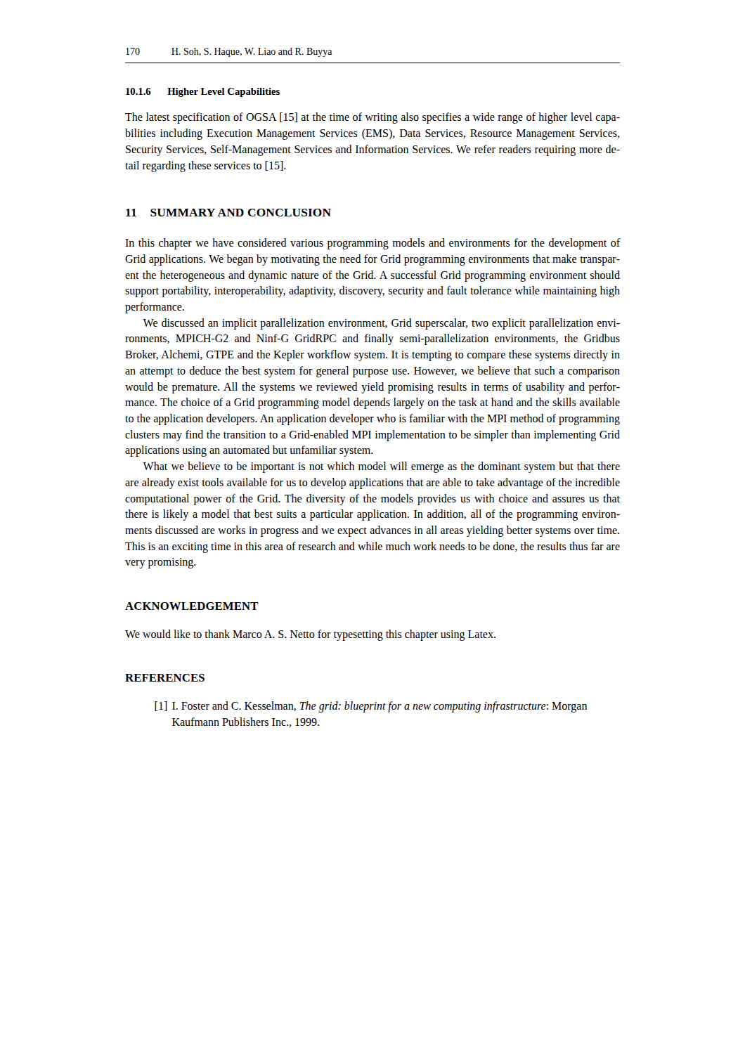170 H. Soh, S. Haque, W. Liao and R. Buyya
10.1.6 Higher Level Capabilities
The latest specification of OGSA [15] at the time of writing also specifies a wide range of higher level capabilities including Execution Management Services (EMS), Data Services, Resource Management Services, Security Services, Self-Management Services and Information Services. We refer readers requiring more detail regarding these services to [15].
11 SUMMARY AND CONCLUSION
In this chapter we have considered various programming models and environments for the development of Grid applications. We began by motivating the need for Grid programming environments that make transparent the heterogeneous and dynamic nature of the Grid. A successful Grid programming environment should support portability, interoperability, adaptivity, discovery, security and fault tolerance while maintaining high performance.
We discussed an implicit parallelization environment, Grid superscalar, two explicit parallelization environments, MPICH-G2 and Ninf-G GridRPC and finally semi-parallelization environments, the Gridbus Broker, Alchemi, GTPE and the Kepler workflow system. It is tempting to compare these systems directly in an attempt to deduce the best system for general purpose use. However, we believe that such a comparison would be premature. All the systems we reviewed yield promising results in terms of usability and performance. The choice of a Grid programming model depends largely on the task at hand and the skills available to the application developers. An application developer who is familiar with the MPI method of programming clusters may find the transition to a Grid-enabled MPI implementation to be simpler than implementing Grid applications using an automated but unfamiliar system.
What we believe to be important is not which model will emerge as the dominant system but that there are already exist tools available for us to develop applications that are able to take advantage of the incredible computational power of the Grid. The diversity of the models provides us with choice and assures us that there is likely a model that best suits a particular application. In addition, all of the programming environments discussed are works in progress and we expect advances in all areas yielding better systems over time. This is an exciting time in this area of research and while much work needs to be done, the results thus far are very promising.
ACKNOWLEDGEMENT
We would like to thank Marco A. S. Netto for typesetting this chapter using Latex.
REFERENCES
[1] I. Foster and C. Kesselman, The grid: blueprint for a new computing infrastructure: Morgan Kaufmann Publishers Inc., 1999.